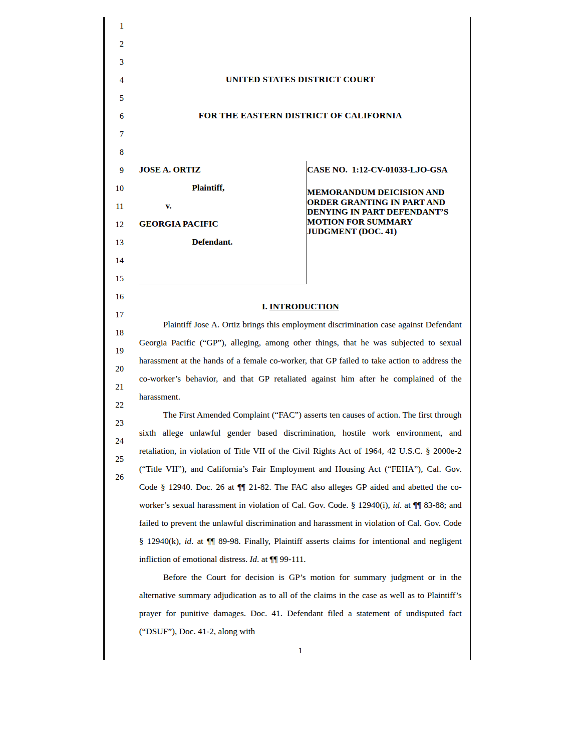1
2
3
4
5
6
7
8
9
10
11
12
13
14
15
16
17
18
19
20
21
22
23
24
25
26
UNITED STATES DISTRICT COURT
FOR THE EASTERN DISTRICT OF CALIFORNIA
| JOSE A. ORTIZ Plaintiff, v. GEORGIA PACIFIC Defendant. | CASE NO. 1:12-CV-01033-LJO-GSA MEMORANDUM DEICISION AND ORDER GRANTING IN PART AND DENYING IN PART DEFENDANT’S MOTION FOR SUMMARY JUDGMENT (DOC. 41) |
I. INTRODUCTION
Plaintiff Jose A. Ortiz brings this employment discrimination case against Defendant Georgia Pacific (“GP”), alleging, among other things, that he was subjected to sexual harassment at the hands of a female co-worker, that GP failed to take action to address the co-worker’s behavior, and that GP retaliated against him after he complained of the harassment.
The First Amended Complaint (“FAC”) asserts ten causes of action. The first through sixth allege unlawful gender based discrimination, hostile work environment, and retaliation, in violation of Title VII of the Civil Rights Act of 1964, 42 U.S.C. § 2000e-2 (“Title VII”), and California’s Fair Employment and Housing Act (“FEHA”), Cal. Gov. Code § 12940. Doc. 26 at ¶¶ 21-82. The FAC also alleges GP aided and abetted the co-worker’s sexual harassment in violation of Cal. Gov. Code. § 12940(i), id. at ¶¶ 83-88; and failed to prevent the unlawful discrimination and harassment in violation of Cal. Gov. Code § 12940(k), id. at ¶¶ 89-98. Finally, Plaintiff asserts claims for intentional and negligent infliction of emotional distress. Id. at ¶¶ 99-111.
Before the Court for decision is GP’s motion for summary judgment or in the alternative summary adjudication as to all of the claims in the case as well as to Plaintiff’s prayer for punitive damages. Doc. 41. Defendant filed a statement of undisputed fact (“DSUF”), Doc. 41-2, along with
1